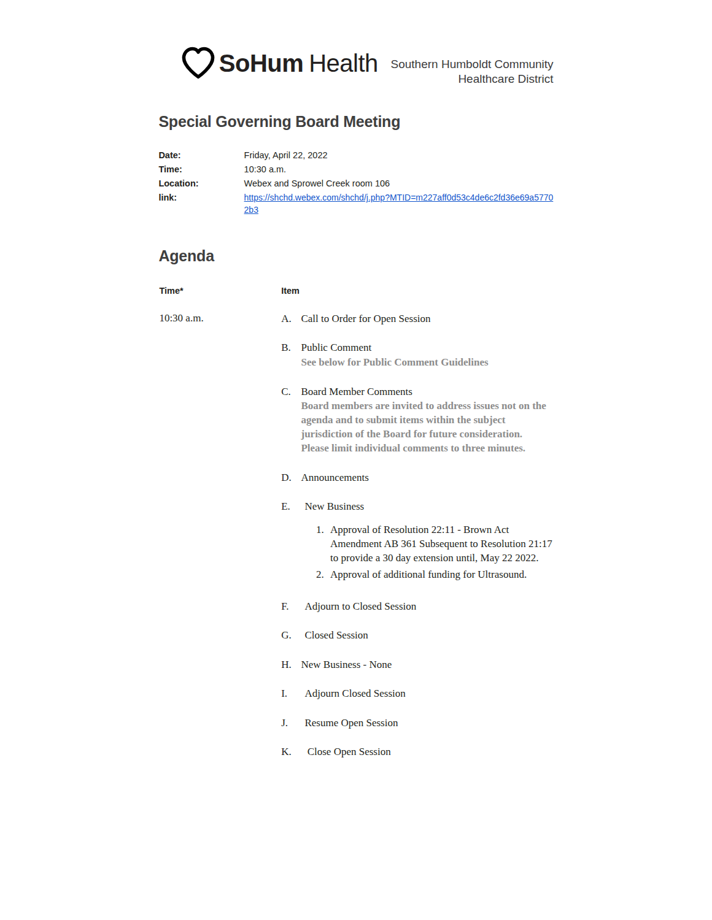So Hum Health
Southern Humboldt Community
Healthcare District
Special Governing Board Meeting
| Date: | Friday, April 22, 2022 |
| Time: | 10:30 a.m. |
| Location: | Webex and Sprowel Creek room 106 |
| link: | https://shchd.webex.com/shchd/j.php?MTID=m227aff0d53c4de6c2fd36e69a57702b3 |
Agenda
| Time* | Item |
| --- | --- |
| 10:30 a.m. | A. Call to Order for Open Session B. Public Comment See below for Public Comment Guidelines C. Board Member Comments Board members are invited to address issues not on the agenda and to submit items within the subject jurisdiction of the Board for future consideration. Please limit individual comments to three minutes. D. Announcements E. New Business Approval of Resolution 22:11 - Brown Act Amendment AB 361 Subsequent to Resolution 21:17 to provide a 30 day extension until, May 22 2022. Approval of additional funding for Ultrasound. F. Adjourn to Closed Session G. Closed Session H. New Business - None I. Adjourn Closed Session J. Resume Open Session K. Close Open Session |